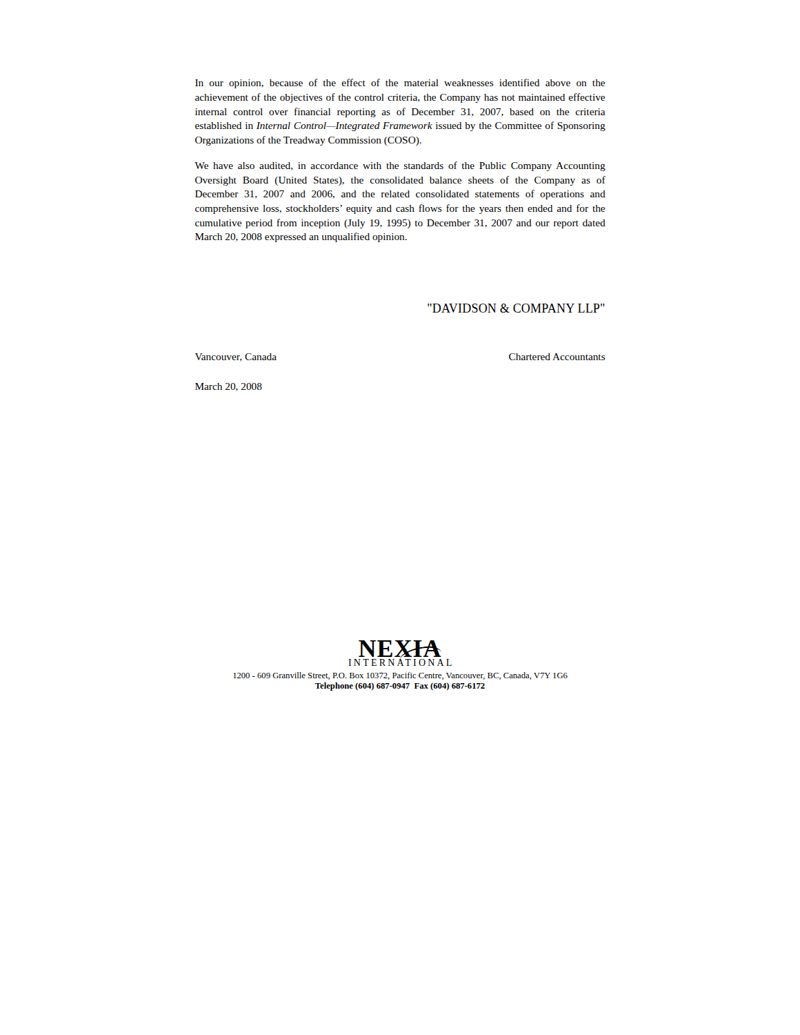In our opinion, because of the effect of the material weaknesses identified above on the achievement of the objectives of the control criteria, the Company has not maintained effective internal control over financial reporting as of December 31, 2007, based on the criteria established in Internal Control—Integrated Framework issued by the Committee of Sponsoring Organizations of the Treadway Commission (COSO).
We have also audited, in accordance with the standards of the Public Company Accounting Oversight Board (United States), the consolidated balance sheets of the Company as of December 31, 2007 and 2006, and the related consolidated statements of operations and comprehensive loss, stockholders’ equity and cash flows for the years then ended and for the cumulative period from inception (July 19, 1995) to December 31, 2007 and our report dated March 20, 2008 expressed an unqualified opinion.
"DAVIDSON & COMPANY LLP"
Vancouver, Canada Chartered Accountants
March 20, 2008
NEXIA INTERNATIONAL
1200 - 609 Granville Street, P.O. Box 10372, Pacific Centre, Vancouver, BC, Canada, V7Y 1G6
Telephone (604) 687-0947 Fax (604) 687-6172